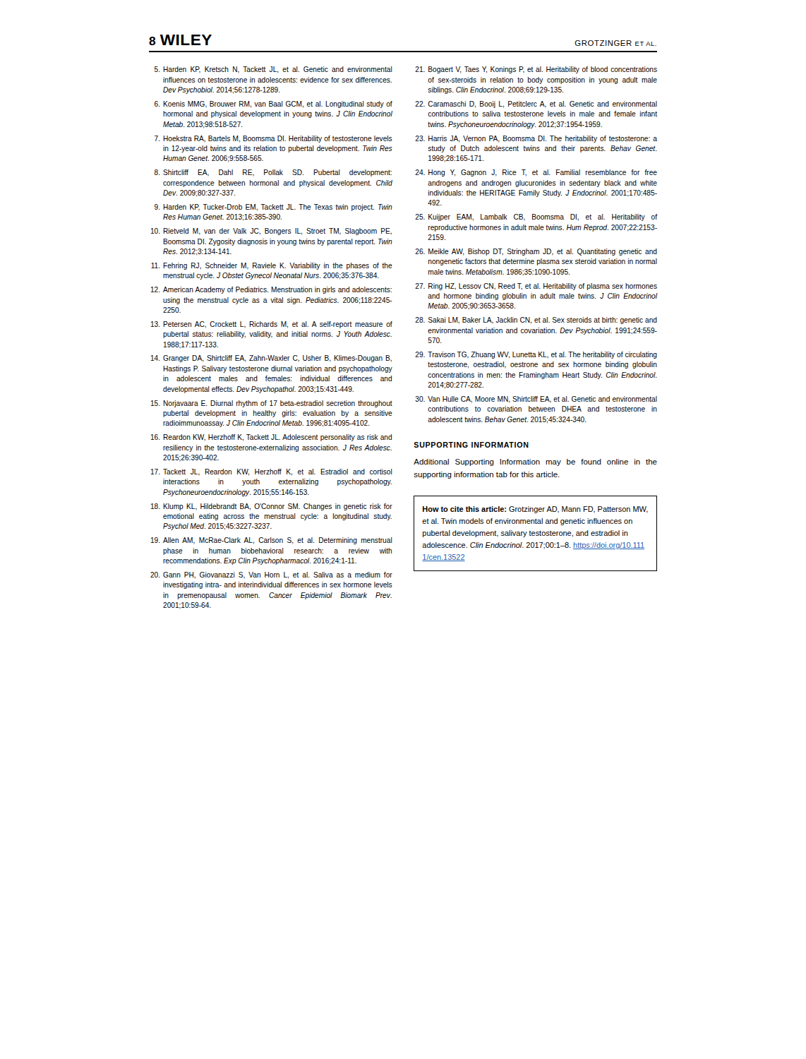8 WILEY
GROTZINGER ET AL.
5. Harden KP, Kretsch N, Tackett JL, et al. Genetic and environmental influences on testosterone in adolescents: evidence for sex differences. Dev Psychobiol. 2014;56:1278-1289.
6. Koenis MMG, Brouwer RM, van Baal GCM, et al. Longitudinal study of hormonal and physical development in young twins. J Clin Endocrinol Metab. 2013;98:518-527.
7. Hoekstra RA, Bartels M, Boomsma DI. Heritability of testosterone levels in 12-year-old twins and its relation to pubertal development. Twin Res Human Genet. 2006;9:558-565.
8. Shirtcliff EA, Dahl RE, Pollak SD. Pubertal development: correspondence between hormonal and physical development. Child Dev. 2009;80:327-337.
9. Harden KP, Tucker-Drob EM, Tackett JL. The Texas twin project. Twin Res Human Genet. 2013;16:385-390.
10. Rietveld M, van der Valk JC, Bongers IL, Stroet TM, Slagboom PE, Boomsma DI. Zygosity diagnosis in young twins by parental report. Twin Res. 2012;3:134-141.
11. Fehring RJ, Schneider M, Raviele K. Variability in the phases of the menstrual cycle. J Obstet Gynecol Neonatal Nurs. 2006;35:376-384.
12. American Academy of Pediatrics. Menstruation in girls and adolescents: using the menstrual cycle as a vital sign. Pediatrics. 2006;118:2245-2250.
13. Petersen AC, Crockett L, Richards M, et al. A self-report measure of pubertal status: reliability, validity, and initial norms. J Youth Adolesc. 1988;17:117-133.
14. Granger DA, Shirtcliff EA, Zahn-Waxler C, Usher B, Klimes-Dougan B, Hastings P. Salivary testosterone diurnal variation and psychopathology in adolescent males and females: individual differences and developmental effects. Dev Psychopathol. 2003;15:431-449.
15. Norjavaara E. Diurnal rhythm of 17 beta-estradiol secretion throughout pubertal development in healthy girls: evaluation by a sensitive radioimmunoassay. J Clin Endocrinol Metab. 1996;81:4095-4102.
16. Reardon KW, Herzhoff K, Tackett JL. Adolescent personality as risk and resiliency in the testosterone-externalizing association. J Res Adolesc. 2015;26:390-402.
17. Tackett JL, Reardon KW, Herzhoff K, et al. Estradiol and cortisol interactions in youth externalizing psychopathology. Psychoneuroendocrinology. 2015;55:146-153.
18. Klump KL, Hildebrandt BA, O'Connor SM. Changes in genetic risk for emotional eating across the menstrual cycle: a longitudinal study. Psychol Med. 2015;45:3227-3237.
19. Allen AM, McRae-Clark AL, Carlson S, et al. Determining menstrual phase in human biobehavioral research: a review with recommendations. Exp Clin Psychopharmacol. 2016;24:1-11.
20. Gann PH, Giovanazzi S, Van Horn L, et al. Saliva as a medium for investigating intra- and interindividual differences in sex hormone levels in premenopausal women. Cancer Epidemiol Biomark Prev. 2001;10:59-64.
21. Bogaert V, Taes Y, Konings P, et al. Heritability of blood concentrations of sex-steroids in relation to body composition in young adult male siblings. Clin Endocrinol. 2008;69:129-135.
22. Caramaschi D, Booij L, Petitclerc A, et al. Genetic and environmental contributions to saliva testosterone levels in male and female infant twins. Psychoneuroendocrinology. 2012;37:1954-1959.
23. Harris JA, Vernon PA, Boomsma DI. The heritability of testosterone: a study of Dutch adolescent twins and their parents. Behav Genet. 1998;28:165-171.
24. Hong Y, Gagnon J, Rice T, et al. Familial resemblance for free androgens and androgen glucuronides in sedentary black and white individuals: the HERITAGE Family Study. J Endocrinol. 2001;170:485-492.
25. Kuijper EAM, Lambalk CB, Boomsma DI, et al. Heritability of reproductive hormones in adult male twins. Hum Reprod. 2007;22:2153-2159.
26. Meikle AW, Bishop DT, Stringham JD, et al. Quantitating genetic and nongenetic factors that determine plasma sex steroid variation in normal male twins. Metabolism. 1986;35:1090-1095.
27. Ring HZ, Lessov CN, Reed T, et al. Heritability of plasma sex hormones and hormone binding globulin in adult male twins. J Clin Endocrinol Metab. 2005;90:3653-3658.
28. Sakai LM, Baker LA, Jacklin CN, et al. Sex steroids at birth: genetic and environmental variation and covariation. Dev Psychobiol. 1991;24:559-570.
29. Travison TG, Zhuang WV, Lunetta KL, et al. The heritability of circulating testosterone, oestradiol, oestrone and sex hormone binding globulin concentrations in men: the Framingham Heart Study. Clin Endocrinol. 2014;80:277-282.
30. Van Hulle CA, Moore MN, Shirtcliff EA, et al. Genetic and environmental contributions to covariation between DHEA and testosterone in adolescent twins. Behav Genet. 2015;45:324-340.
SUPPORTING INFORMATION
Additional Supporting Information may be found online in the supporting information tab for this article.
How to cite this article: Grotzinger AD, Mann FD, Patterson MW, et al. Twin models of environmental and genetic influences on pubertal development, salivary testosterone, and estradiol in adolescence. Clin Endocrinol. 2017;00:1–8. https://doi.org/10.1111/cen.13522